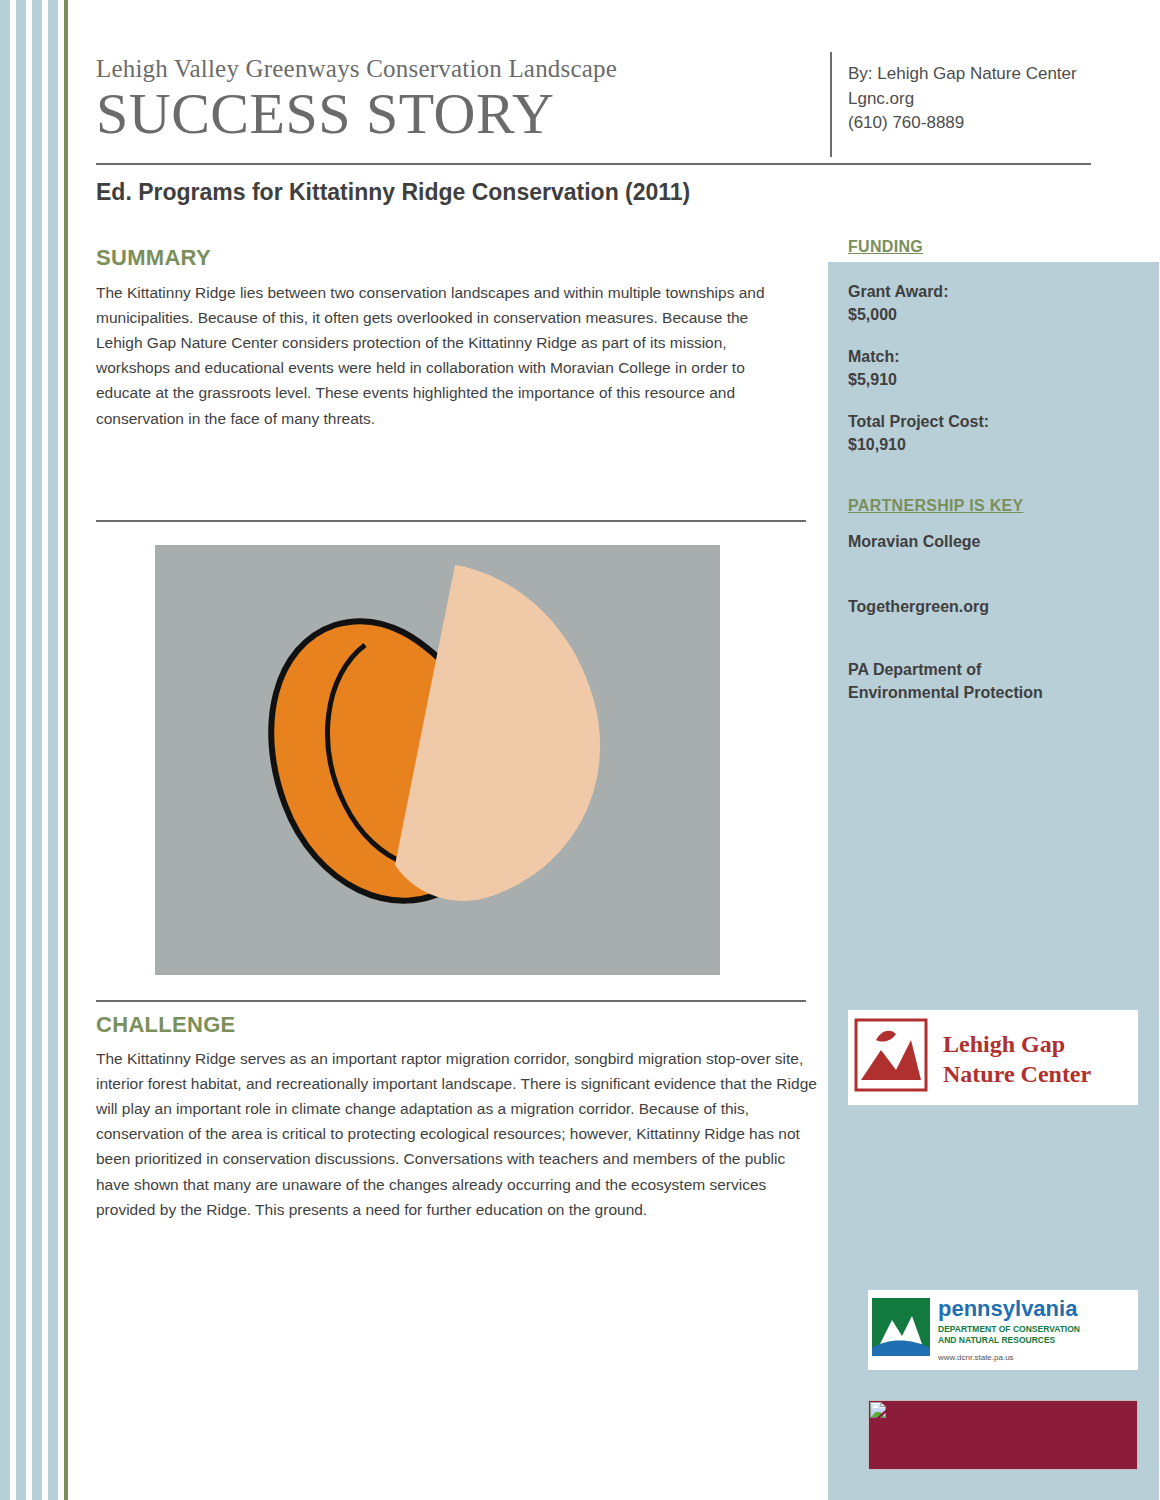Lehigh Valley Greenways Conservation Landscape
SUCCESS STORY
By: Lehigh Gap Nature Center
Lgnc.org
(610) 760-8889
Ed. Programs for Kittatinny Ridge Conservation (2011)
SUMMARY
The Kittatinny Ridge lies between two conservation landscapes and within multiple townships and municipalities. Because of this, it often gets overlooked in conservation measures. Because the Lehigh Gap Nature Center considers protection of the Kittatinny Ridge as part of its mission, workshops and educational events were held in collaboration with Moravian College in order to educate at the grassroots level. These events highlighted the importance of this resource and conservation in the face of many threats.
CHALLENGE
The Kittatinny Ridge serves as an important raptor migration corridor, songbird migration stop-over site, interior forest habitat, and recreationally important landscape. There is significant evidence that the Ridge will play an important role in climate change adaptation as a migration corridor. Because of this, conservation of the area is critical to protecting ecological resources; however, Kittatinny Ridge has not been prioritized in conservation discussions. Conversations with teachers and members of the public have shown that many are unaware of the changes already occurring and the ecosystem services provided by the Ridge. This presents a need for further education on the ground.
FUNDING
Grant Award:
$5,000
Match:
$5,910
Total Project Cost:
$10,910
PARTNERSHIP IS KEY
Moravian College
Togethergreen.org
PA Department of
Environmental Protection